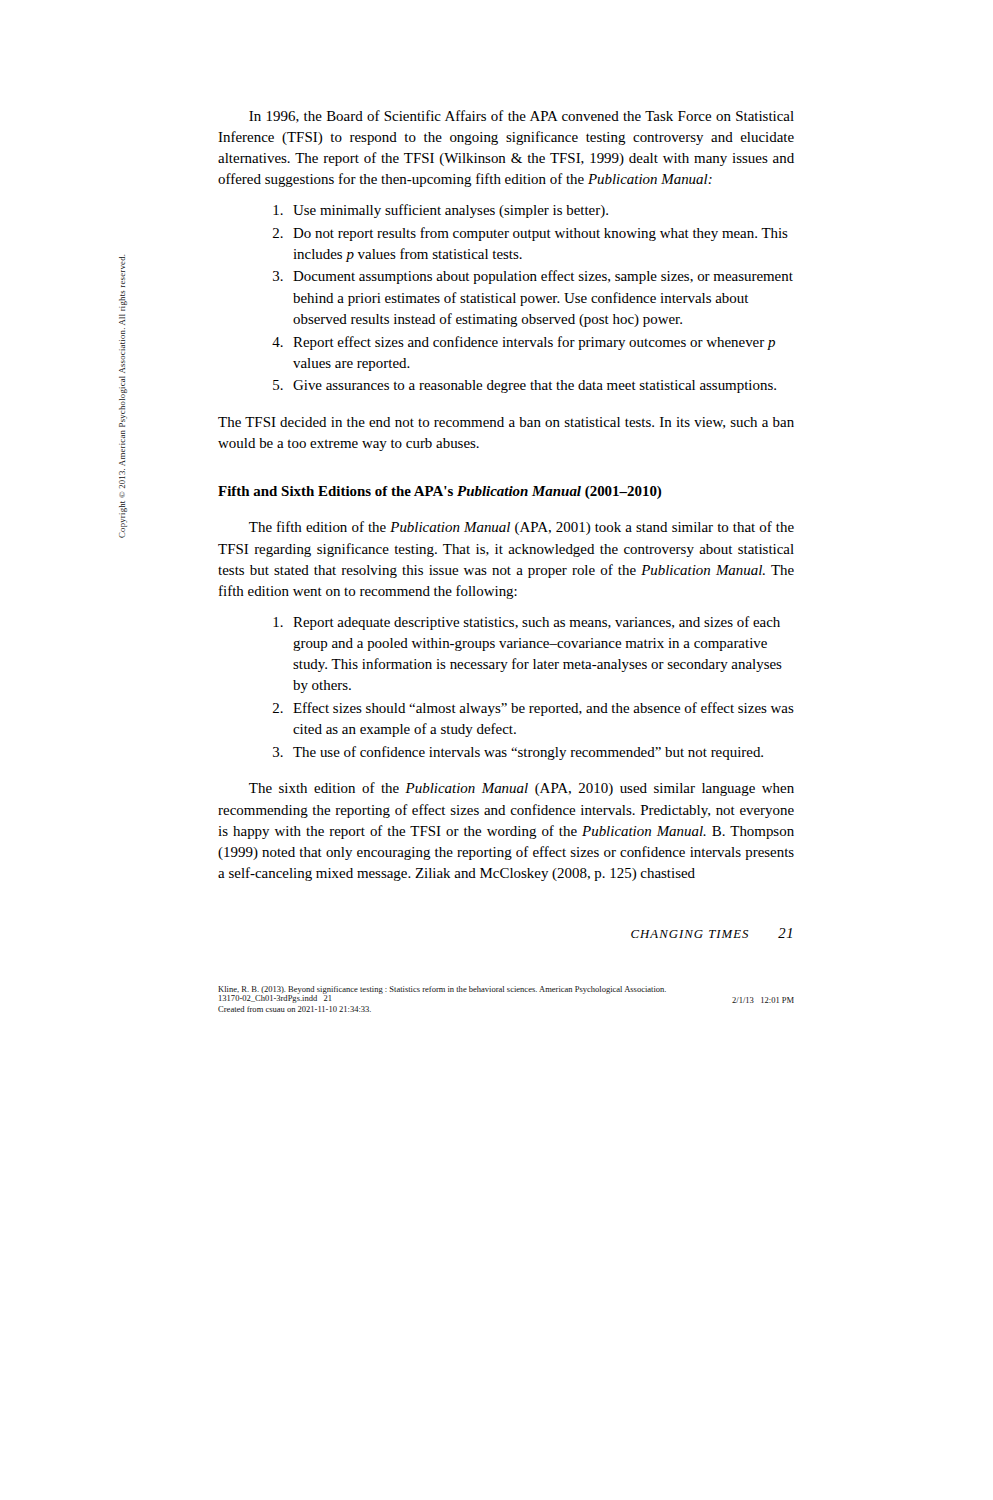Copyright © 2013. American Psychological Association. All rights reserved.
In 1996, the Board of Scientific Affairs of the APA convened the Task Force on Statistical Inference (TFSI) to respond to the ongoing significance testing controversy and elucidate alternatives. The report of the TFSI (Wilkinson & the TFSI, 1999) dealt with many issues and offered suggestions for the then-upcoming fifth edition of the Publication Manual:
Use minimally sufficient analyses (simpler is better).
Do not report results from computer output without knowing what they mean. This includes p values from statistical tests.
Document assumptions about population effect sizes, sample sizes, or measurement behind a priori estimates of statistical power. Use confidence intervals about observed results instead of estimating observed (post hoc) power.
Report effect sizes and confidence intervals for primary outcomes or whenever p values are reported.
Give assurances to a reasonable degree that the data meet statistical assumptions.
The TFSI decided in the end not to recommend a ban on statistical tests. In its view, such a ban would be a too extreme way to curb abuses.
Fifth and Sixth Editions of the APA's Publication Manual (2001–2010)
The fifth edition of the Publication Manual (APA, 2001) took a stand similar to that of the TFSI regarding significance testing. That is, it acknowledged the controversy about statistical tests but stated that resolving this issue was not a proper role of the Publication Manual. The fifth edition went on to recommend the following:
Report adequate descriptive statistics, such as means, variances, and sizes of each group and a pooled within-groups variance–covariance matrix in a comparative study. This information is necessary for later meta-analyses or secondary analyses by others.
Effect sizes should “almost always” be reported, and the absence of effect sizes was cited as an example of a study defect.
The use of confidence intervals was “strongly recommended” but not required.
The sixth edition of the Publication Manual (APA, 2010) used similar language when recommending the reporting of effect sizes and confidence intervals. Predictably, not everyone is happy with the report of the TFSI or the wording of the Publication Manual. B. Thompson (1999) noted that only encouraging the reporting of effect sizes or confidence intervals presents a self-canceling mixed message. Ziliak and McCloskey (2008, p. 125) chastised
Changing Times 21
Kline, R. B. (2013). Beyond significance testing : Statistics reform in the behavioral sciences. American Psychological Association.
13170-02_Ch01-3rdPgs.indd 21
Created from csuau on 2021-11-10 21:34:33.
2/1/13 12:01 PM